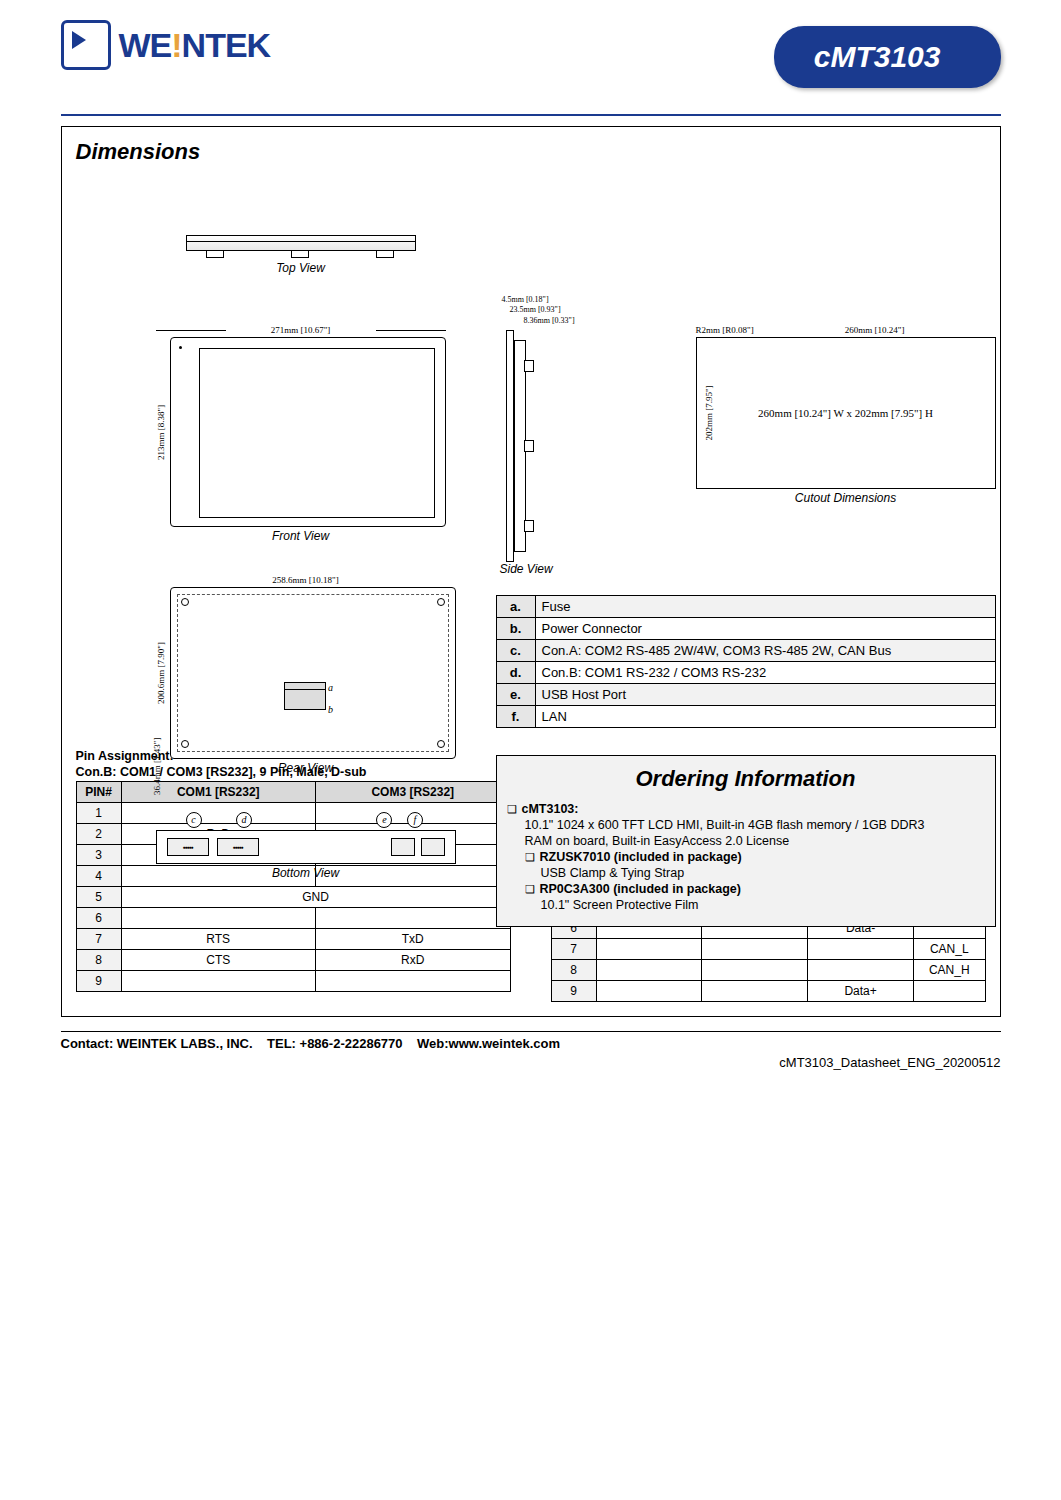WE!NTEK
cMT3103
Dimensions
Top View
271mm [10.67"]
213mm [8.38"]
Front View
4.5mm [0.18"]
23.5mm [0.93"]
8.36mm [0.33"]
Side View
R2mm [R0.08"] 260mm [10.24"]
202mm [7.95"] 260mm [10.24"] W x 202mm [7.95"] H
Cutout Dimensions
258.6mm [10.18"]
200.6mm [7.90"]
a
b
Rear View
36.4mm [1.43"]
c d e f
●●●●●
●●●●●
Bottom View
| a. | Fuse |
| b. | Power Connector |
| c. | Con.A: COM2 RS-485 2W/4W, COM3 RS-485 2W, CAN Bus |
| d. | Con.B: COM1 RS-232 / COM3 RS-232 |
| e. | USB Host Port |
| f. | LAN |
Ordering Information
cMT3103:
10.1" 1024 x 600 TFT LCD HMI, Built-in 4GB flash memory / 1GB DDR3
RAM on board, Built-in EasyAccess 2.0 License
RZUSK7010 (included in package)
USB Clamp & Tying Strap
RP0C3A300 (included in package)
10.1" Screen Protective Film
Pin Assignment:
Con.B: COM1 / COM3 [RS232], 9 Pin, Male, D-sub
| PIN# | COM1 [RS232] | COM3 [RS232] |
| --- | --- | --- |
| 1 | | |
| 2 | RxD | |
| 3 | TxD | |
| 4 | | |
| 5 | GND |
| 6 | | |
| 7 | RTS | TxD |
| 8 | CTS | RxD |
| 9 | | |
Con.A: COM2 / COM3 [RS485]/ CAN Bus, 9 Pin, Female, D-sub
| PIN# | COM2 [RS485]2W | COM2 [RS485]4W | COM3 [RS485]2W | CAN Bus |
| --- | --- | --- | --- | --- |
| 1 | Data- | Rx- | | |
| 2 | Data+ | Rx+ | | |
| 3 | | Tx- | | |
| 4 | | Tx+ | | |
| 5 | GND | |
| 6 | | | Data- | |
| 7 | | | | CAN_L |
| 8 | | | | CAN_H |
| 9 | | | Data+ | |
Contact: WEINTEK LABS., INC. TEL: +886-2-22286770 Web:www.weintek.com
cMT3103_Datasheet_ENG_20200512